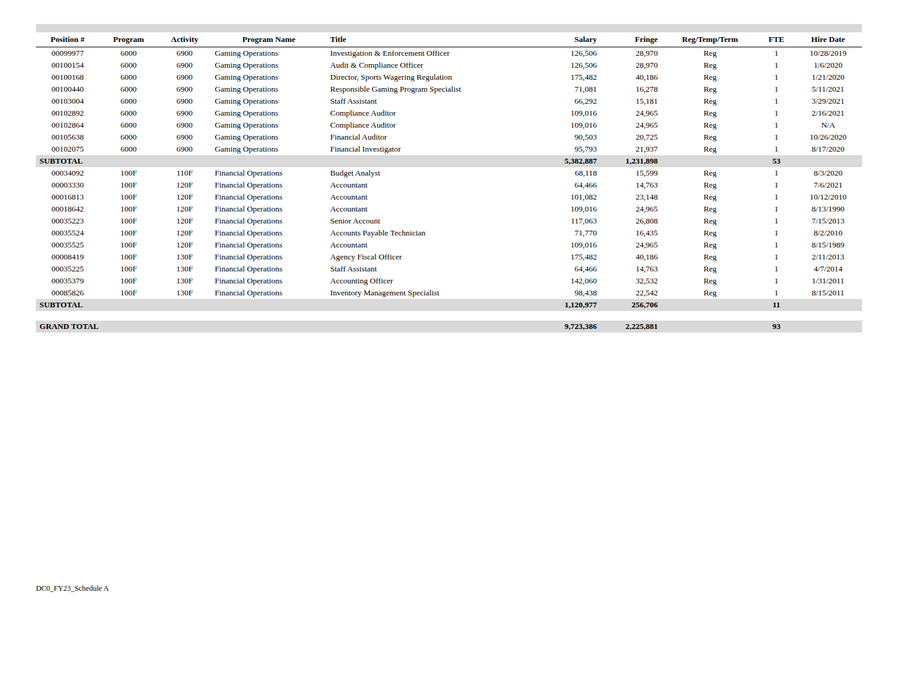| Position # | Program | Activity | Program Name | Title | Salary | Fringe | Reg/Temp/Term | FTE | Hire Date |
| --- | --- | --- | --- | --- | --- | --- | --- | --- | --- |
| 00099977 | 6000 | 6900 | Gaming Operations | Investigation & Enforcement Officer | 126,506 | 28,970 | Reg | 1 | 10/28/2019 |
| 00100154 | 6000 | 6900 | Gaming Operations | Audit & Compliance Officer | 126,506 | 28,970 | Reg | 1 | 1/6/2020 |
| 00100168 | 6000 | 6900 | Gaming Operations | Director, Sports Wagering Regulation | 175,482 | 40,186 | Reg | 1 | 1/21/2020 |
| 00100440 | 6000 | 6900 | Gaming Operations | Responsible Gaming Program Specialist | 71,081 | 16,278 | Reg | 1 | 5/11/2021 |
| 00103004 | 6000 | 6900 | Gaming Operations | Staff Assistant | 66,292 | 15,181 | Reg | 1 | 3/29/2021 |
| 00102892 | 6000 | 6900 | Gaming Operations | Compliance Auditor | 109,016 | 24,965 | Reg | 1 | 2/16/2021 |
| 00102864 | 6000 | 6900 | Gaming Operations | Compliance Auditor | 109,016 | 24,965 | Reg | 1 | N/A |
| 00105638 | 6000 | 6900 | Gaming Operations | Financial Auditor | 90,503 | 20,725 | Reg | 1 | 10/26/2020 |
| 00102075 | 6000 | 6900 | Gaming Operations | Financial Investigator | 95,793 | 21,937 | Reg | 1 | 8/17/2020 |
| SUBTOTAL | 5,382,887 | 1,231,898 | | 53 | |
| 00034092 | 100F | 110F | Financial Operations | Budget Analyst | 68,118 | 15,599 | Reg | 1 | 8/3/2020 |
| 00003330 | 100F | 120F | Financial Operations | Accountant | 64,466 | 14,763 | Reg | 1 | 7/6/2021 |
| 00016813 | 100F | 120F | Financial Operations | Accountant | 101,082 | 23,148 | Reg | 1 | 10/12/2010 |
| 00018642 | 100F | 120F | Financial Operations | Accountant | 109,016 | 24,965 | Reg | 1 | 8/13/1990 |
| 00035223 | 100F | 120F | Financial Operations | Senior Account | 117,063 | 26,808 | Reg | 1 | 7/15/2013 |
| 00035524 | 100F | 120F | Financial Operations | Accounts Payable Technician | 71,770 | 16,435 | Reg | 1 | 8/2/2010 |
| 00035525 | 100F | 120F | Financial Operations | Accountant | 109,016 | 24,965 | Reg | 1 | 8/15/1989 |
| 00008419 | 100F | 130F | Financial Operations | Agency Fiscal Officer | 175,482 | 40,186 | Reg | 1 | 2/11/2013 |
| 00035225 | 100F | 130F | Financial Operations | Staff Assistant | 64,466 | 14,763 | Reg | 1 | 4/7/2014 |
| 00035379 | 100F | 130F | Financial Operations | Accounting Officer | 142,060 | 32,532 | Reg | 1 | 1/31/2011 |
| 00085826 | 100F | 130F | Financial Operations | Inventory Management Specialist | 98,438 | 22,542 | Reg | 1 | 8/15/2011 |
| SUBTOTAL | 1,120,977 | 256,706 | | 11 | |
| GRAND TOTAL | 9,723,386 | 2,225,881 | | 93 | |
DC0_FY23_Schedule A